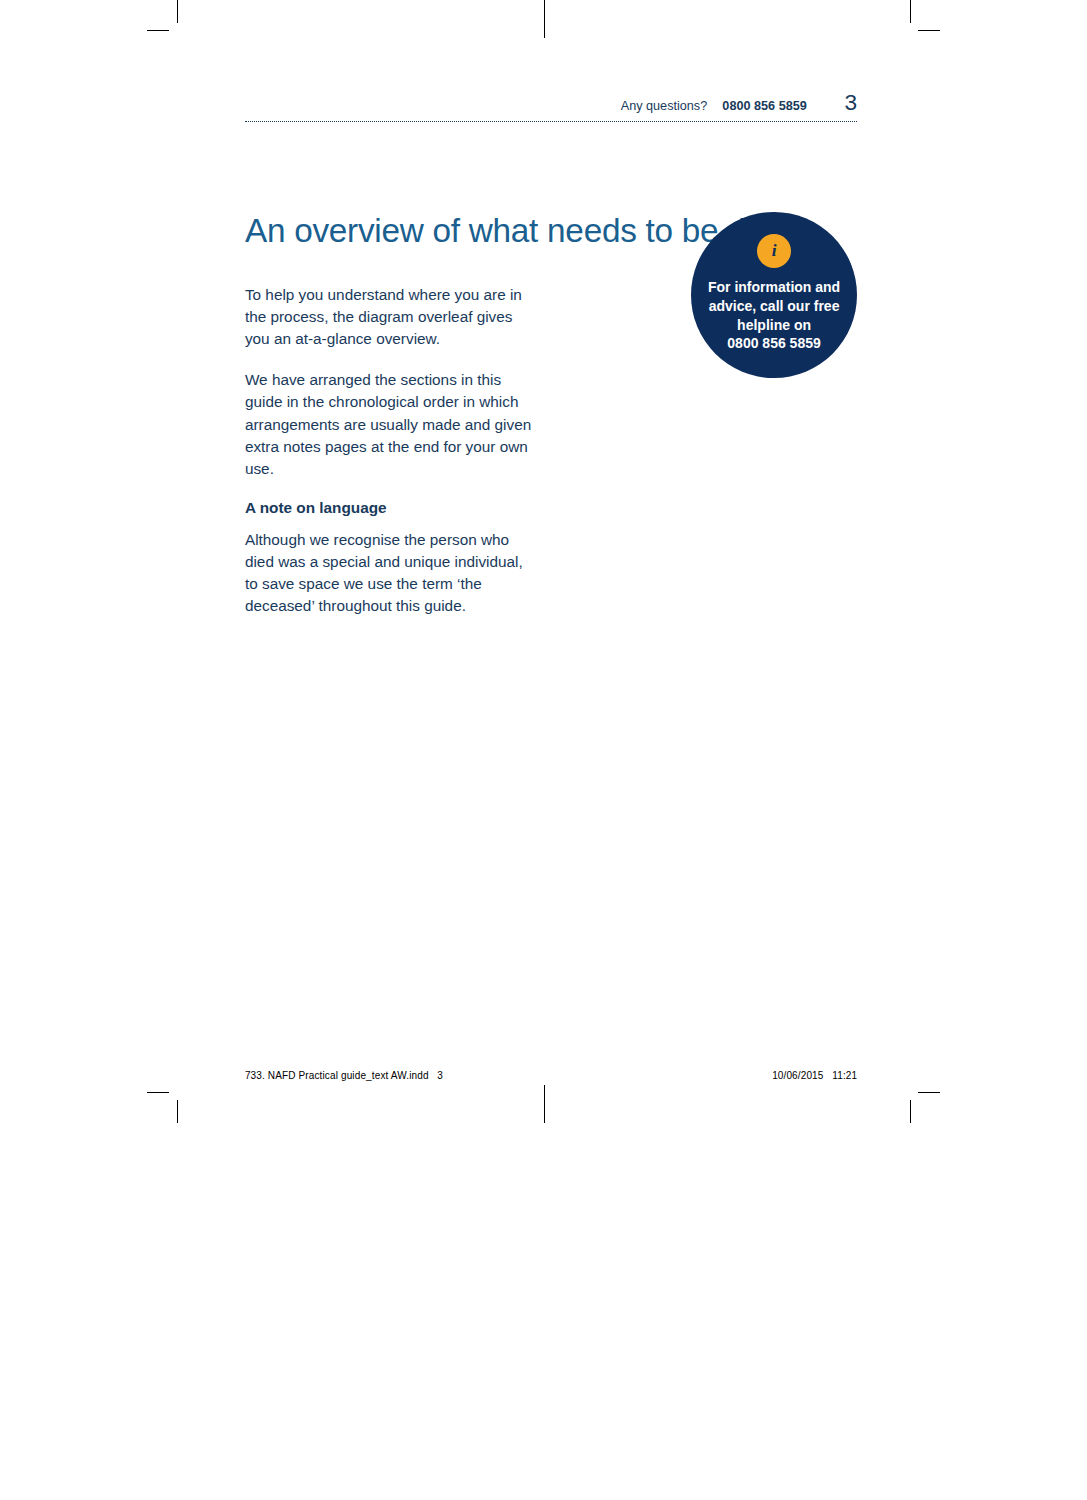Any questions? 0800 856 5859 3
An overview of what needs to be done
i
For information and advice, call our free helpline on
0800 856 5859
To help you understand where you are in the process, the diagram overleaf gives you an at-a-glance overview.
We have arranged the sections in this guide in the chronological order in which arrangements are usually made and given extra notes pages at the end for your own use.
A note on language
Although we recognise the person who died was a special and unique individual, to save space we use the term ‘the deceased’ throughout this guide.
733. NAFD Practical guide_text AW.indd 3 10/06/2015 11:21